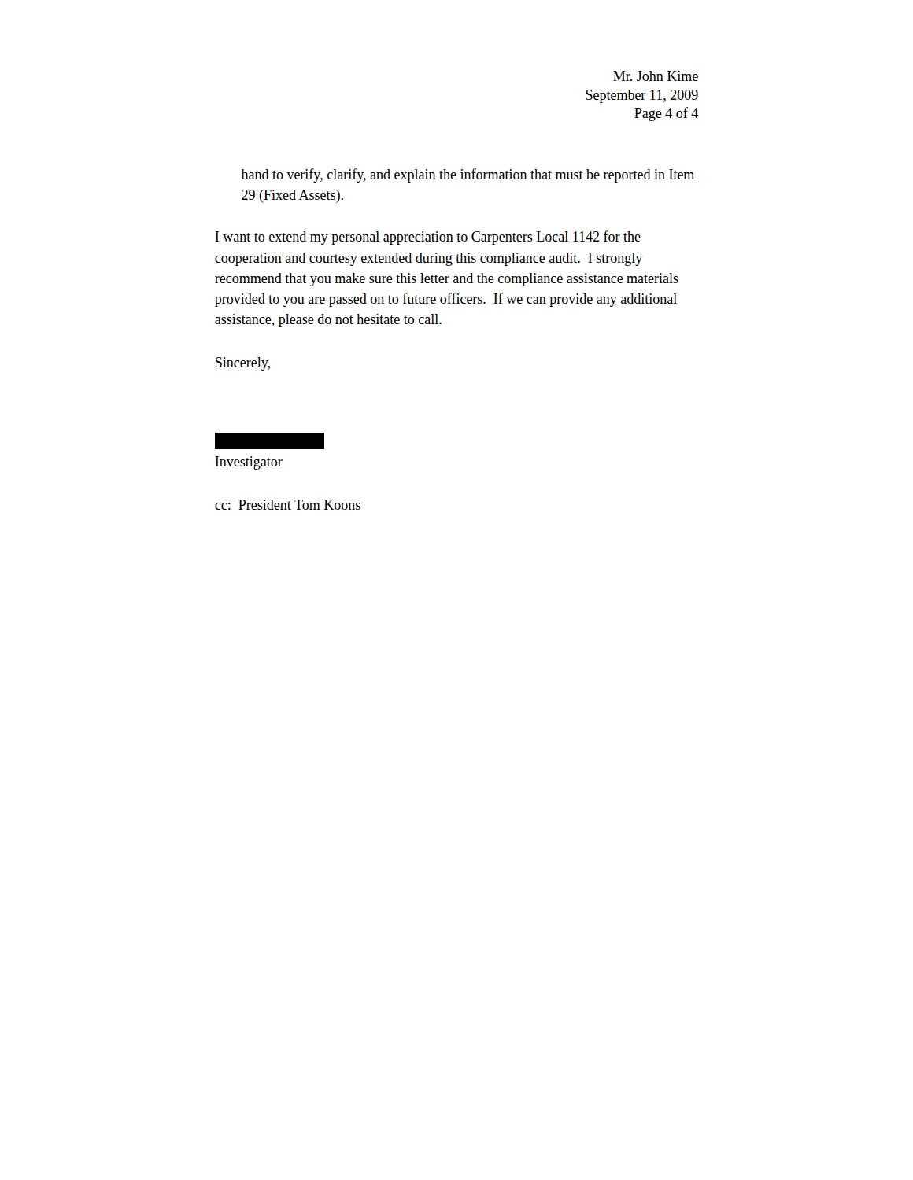Mr. John Kime
September 11, 2009
Page 4 of 4
hand to verify, clarify, and explain the information that must be reported in Item 29 (Fixed Assets).
I want to extend my personal appreciation to Carpenters Local 1142 for the cooperation and courtesy extended during this compliance audit. I strongly recommend that you make sure this letter and the compliance assistance materials provided to you are passed on to future officers. If we can provide any additional assistance, please do not hesitate to call.
Sincerely,
Investigator
cc: President Tom Koons